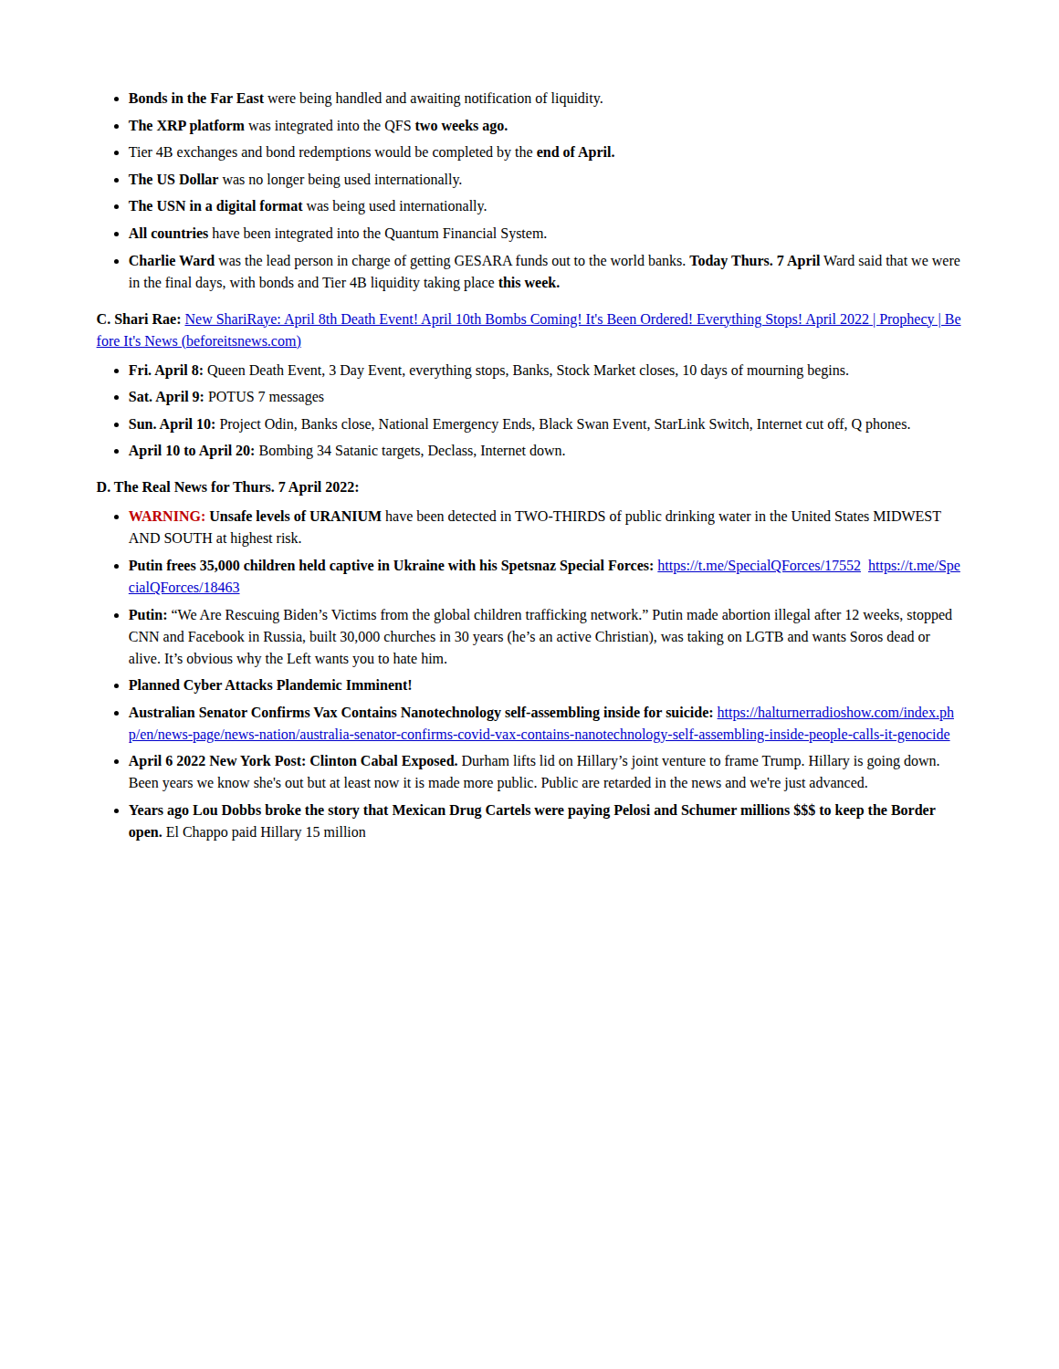Bonds in the Far East were being handled and awaiting notification of liquidity.
The XRP platform was integrated into the QFS two weeks ago.
Tier 4B exchanges and bond redemptions would be completed by the end of April.
The US Dollar was no longer being used internationally.
The USN in a digital format was being used internationally.
All countries have been integrated into the Quantum Financial System.
Charlie Ward was the lead person in charge of getting GESARA funds out to the world banks. Today Thurs. 7 April Ward said that we were in the final days, with bonds and Tier 4B liquidity taking place this week.
C. Shari Rae: New ShariRaye: April 8th Death Event! April 10th Bombs Coming! It's Been Ordered! Everything Stops! April 2022 | Prophecy | Before It's News (beforeitsnews.com)
Fri. April 8: Queen Death Event, 3 Day Event, everything stops, Banks, Stock Market closes, 10 days of mourning begins.
Sat. April 9: POTUS 7 messages
Sun. April 10: Project Odin, Banks close, National Emergency Ends, Black Swan Event, StarLink Switch, Internet cut off, Q phones.
April 10 to April 20: Bombing 34 Satanic targets, Declass, Internet down.
D. The Real News for Thurs. 7 April 2022:
WARNING: Unsafe levels of URANIUM have been detected in TWO-THIRDS of public drinking water in the United States MIDWEST AND SOUTH at highest risk.
Putin frees 35,000 children held captive in Ukraine with his Spetsnaz Special Forces: https://t.me/SpecialQForces/17552 https://t.me/SpecialQForces/18463
Putin: “We Are Rescuing Biden’s Victims from the global children trafficking network.” Putin made abortion illegal after 12 weeks, stopped CNN and Facebook in Russia, built 30,000 churches in 30 years (he’s an active Christian), was taking on LGTB and wants Soros dead or alive. It’s obvious why the Left wants you to hate him.
Planned Cyber Attacks Plandemic Imminent!
Australian Senator Confirms Vax Contains Nanotechnology self-assembling inside for suicide: https://halturnerradioshow.com/index.php/en/news-page/news-nation/australia-senator-confirms-covid-vax-contains-nanotechnology-self-assembling-inside-people-calls-it-genocide
April 6 2022 New York Post: Clinton Cabal Exposed. Durham lifts lid on Hillary’s joint venture to frame Trump. Hillary is going down. Been years we know she's out but at least now it is made more public. Public are retarded in the news and we're just advanced.
Years ago Lou Dobbs broke the story that Mexican Drug Cartels were paying Pelosi and Schumer millions $$$ to keep the Border open. El Chappo paid Hillary 15 million